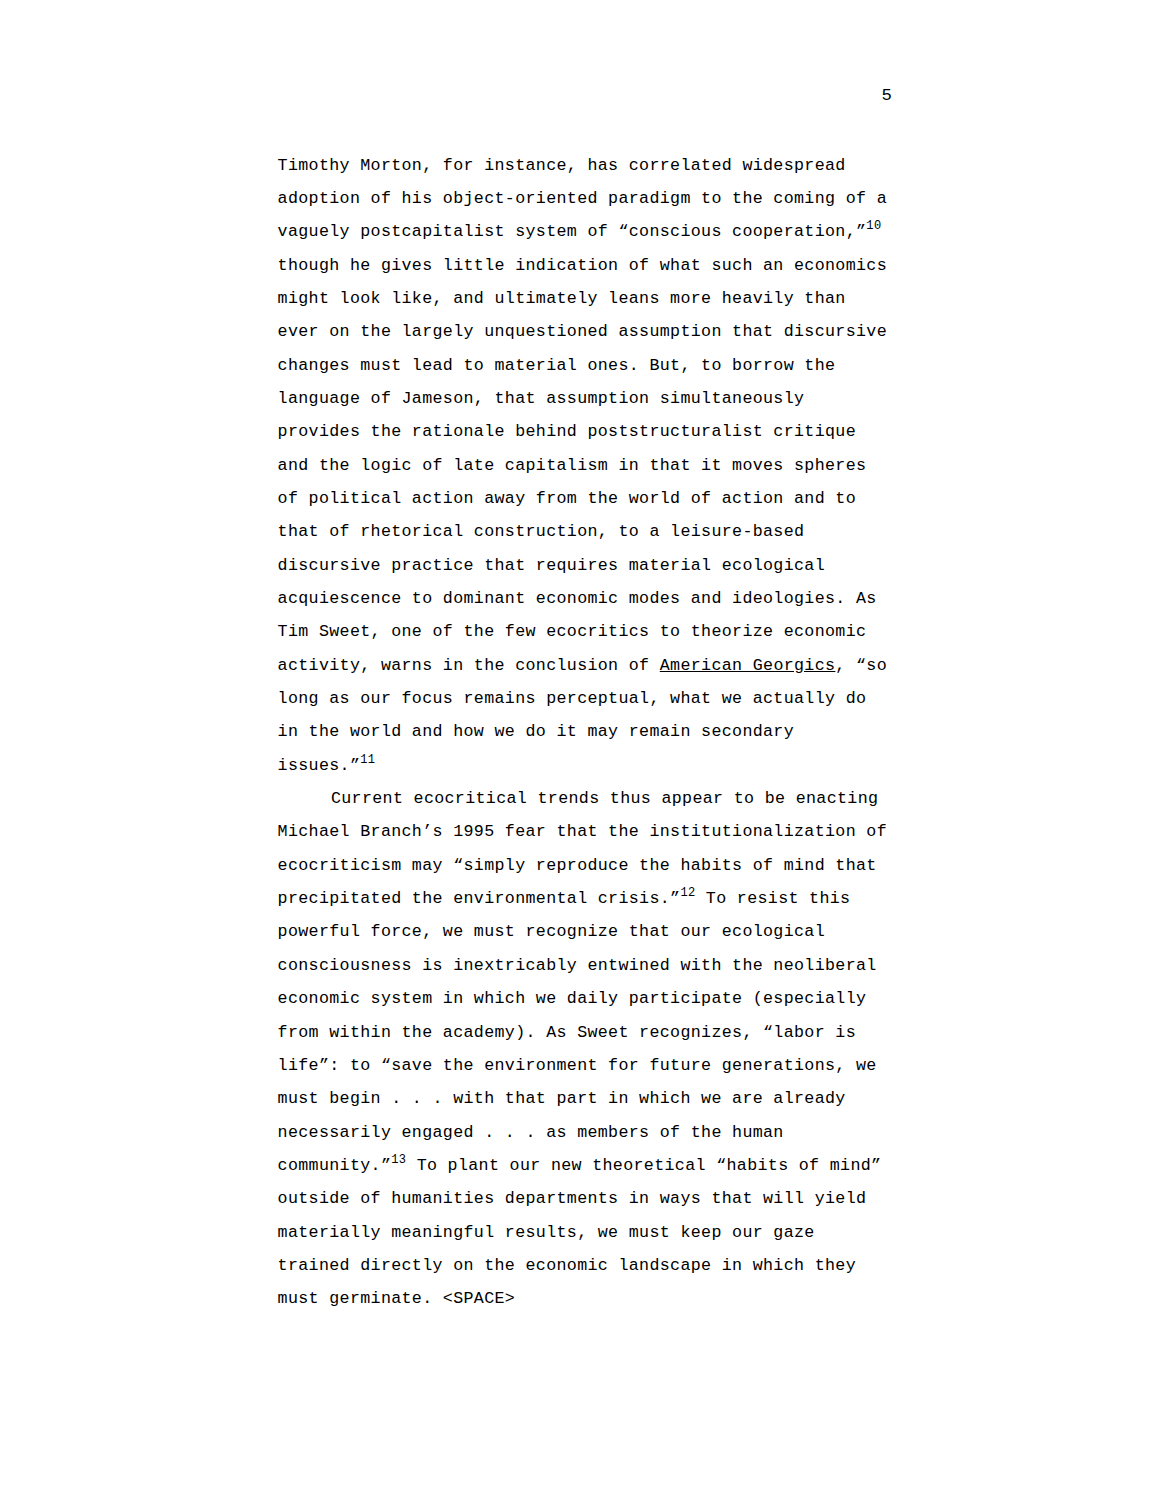5
Timothy Morton, for instance, has correlated widespread adoption of his object-oriented paradigm to the coming of a vaguely postcapitalist system of “conscious cooperation,”10 though he gives little indication of what such an economics might look like, and ultimately leans more heavily than ever on the largely unquestioned assumption that discursive changes must lead to material ones. But, to borrow the language of Jameson, that assumption simultaneously provides the rationale behind poststructuralist critique and the logic of late capitalism in that it moves spheres of political action away from the world of action and to that of rhetorical construction, to a leisure-based discursive practice that requires material ecological acquiescence to dominant economic modes and ideologies. As Tim Sweet, one of the few ecocritics to theorize economic activity, warns in the conclusion of American Georgics, “so long as our focus remains perceptual, what we actually do in the world and how we do it may remain secondary issues.”11
Current ecocritical trends thus appear to be enacting Michael Branch’s 1995 fear that the institutionalization of ecocriticism may “simply reproduce the habits of mind that precipitated the environmental crisis.”12 To resist this powerful force, we must recognize that our ecological consciousness is inextricably entwined with the neoliberal economic system in which we daily participate (especially from within the academy). As Sweet recognizes, “labor is life”: to “save the environment for future generations, we must begin . . . with that part in which we are already necessarily engaged . . . as members of the human community.”13 To plant our new theoretical “habits of mind” outside of humanities departments in ways that will yield materially meaningful results, we must keep our gaze trained directly on the economic landscape in which they must germinate. <SPACE>